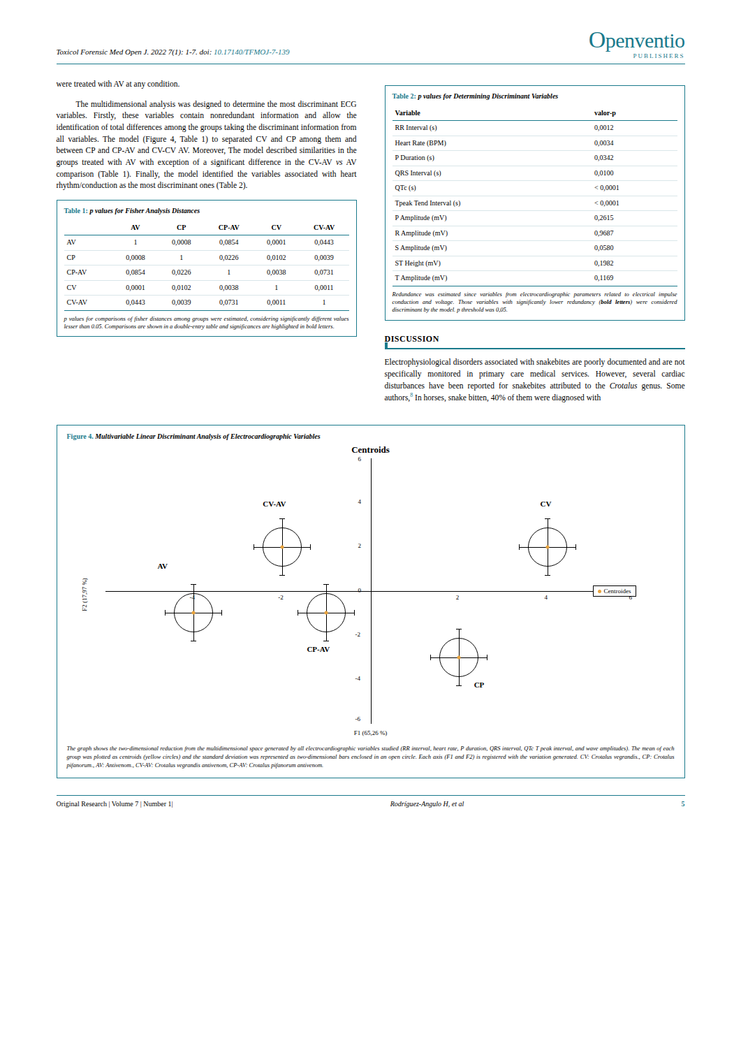Toxicol Forensic Med Open J. 2022 7(1): 1-7. doi: 10.17140/TFMOJ-7-139
Openventio
PUBLISHERS
were treated with AV at any condition.
The multidimensional analysis was designed to determine the most discriminant ECG variables. Firstly, these variables contain nonredundant information and allow the identification of total differences among the groups taking the discriminant information from all variables. The model (Figure 4, Table 1) to separated CV and CP among them and between CP and CP-AV and CV-CV AV. Moreover, The model described similarities in the groups treated with AV with exception of a significant difference in the CV-AV vs AV comparison (Table 1). Finally, the model identified the variables associated with heart rhythm/conduction as the most discriminant ones (Table 2).
Table 1: p values for Fisher Analysis Distances
| | AV | CP | CP-AV | CV | CV-AV |
| --- | --- | --- | --- | --- | --- |
| AV | 1 | 0,0008 | 0,0854 | 0,0001 | 0,0443 |
| CP | 0,0008 | 1 | 0,0226 | 0,0102 | 0,0039 |
| CP-AV | 0,0854 | 0,0226 | 1 | 0,0038 | 0,0731 |
| CV | 0,0001 | 0,0102 | 0,0038 | 1 | 0,0011 |
| CV-AV | 0,0443 | 0,0039 | 0,0731 | 0,0011 | 1 |
p values for comparisons of fisher distances among groups were estimated, considering significantly different values lesser than 0.05. Comparisons are shown in a double-entry table and significances are highlighted in bold letters.
Table 2: p values for Determining Discriminant Variables
| Variable | valor-p |
| --- | --- |
| RR Interval (s) | 0,0012 |
| Heart Rate (BPM) | 0,0034 |
| P Duration (s) | 0,0342 |
| QRS Interval (s) | 0,0100 |
| QTc (s) | < 0,0001 |
| Tpeak Tend Interval (s) | < 0,0001 |
| P Amplitude (mV) | 0,2615 |
| R Amplitude (mV) | 0,9687 |
| S Amplitude (mV) | 0,0580 |
| ST Height (mV) | 0,1982 |
| T Amplitude (mV) | 0,1169 |
Redundance was estimated since variables from electrocardiographic parameters related to electrical impulse conduction and voltage. Those variables with significantly lower redundancy (bold letters) were considered discriminant by the model. p threshold was 0,05.
DISCUSSION
Electrophysiological disorders associated with snakebites are poorly documented and are not specifically monitored in primary care medical services. However, several cardiac disturbances have been reported for snakebites attributed to the Crotalus genus. Some authors,8 In horses, snake bitten, 40% of them were diagnosed with
Figure 4. Multivariable Linear Discriminant Analysis of Electrocardiographic Variables
Centroids
F2 (17,97 %)
F1 (65,26 %)
6
4
2
0
-2
-4
-6
2
4
6
-2
-4
AV
CV-AV
CP-AV
CV
CP
Centroides
The graph shows the two-dimensional reduction from the multidimensional space generated by all electrocardiographic variables studied (RR interval, heart rate, P duration, QRS interval, QTc T peak interval, and wave amplitudes). The mean of each group was plotted as centroids (yellow circles) and the standard deviation was represented as two-dimensional bars enclosed in an open circle. Each axis (F1 and F2) is registered with the variation generated. CV: Crotalus vegrandis., CP: Crotalus pifanorum., AV: Antivenom., CV-AV: Crotalus vegrandis antivenom, CP-AV: Crotalus pifanorum antivenom.
Original Research | Volume 7 | Number 1|
Rodríguez-Angulo H, et al
5